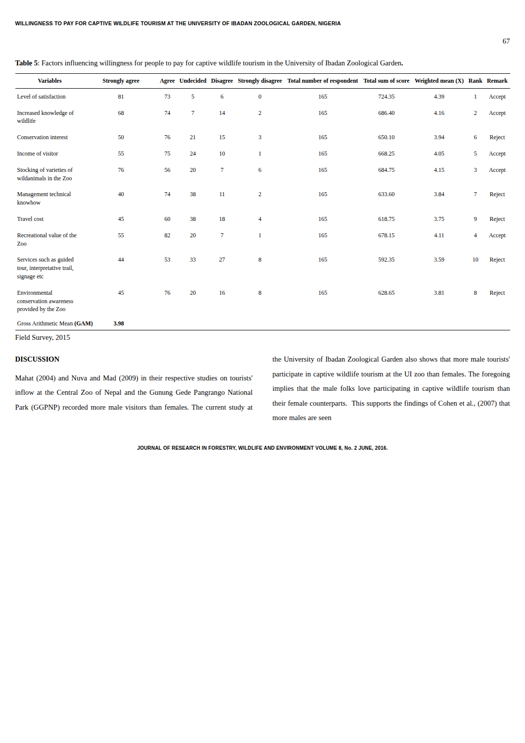WILLINGNESS TO PAY FOR CAPTIVE WILDLIFE TOURISM AT THE UNIVERSITY OF IBADAN ZOOLOGICAL GARDEN, NIGERIA
67
Table 5: Factors influencing willingness for people to pay for captive wildlife tourism in the University of Ibadan Zoological Garden.
| Variables | Strongly agree | Agree | Undecided | Disagree | Strongly disagree | Total number of respondent | Total sum of score | Weighted mean (X) | Rank | Remark |
| --- | --- | --- | --- | --- | --- | --- | --- | --- | --- | --- |
| Level of satisfaction | 81 | 73 | 5 | 6 | 0 | 165 | 724.35 | 4.39 | 1 | Accept |
| Increased knowledge of wildlife | 68 | 74 | 7 | 14 | 2 | 165 | 686.40 | 4.16 | 2 | Accept |
| Conservation interest | 50 | 76 | 21 | 15 | 3 | 165 | 650.10 | 3.94 | 6 | Reject |
| Income of visitor | 55 | 75 | 24 | 10 | 1 | 165 | 668.25 | 4.05 | 5 | Accept |
| Stocking of varieties of wildanimals in the Zoo | 76 | 56 | 20 | 7 | 6 | 165 | 684.75 | 4.15 | 3 | Accept |
| Management technical knowhow | 40 | 74 | 38 | 11 | 2 | 165 | 633.60 | 3.84 | 7 | Reject |
| Travel cost | 45 | 60 | 38 | 18 | 4 | 165 | 618.75 | 3.75 | 9 | Reject |
| Recreational value of the Zoo | 55 | 82 | 20 | 7 | 1 | 165 | 678.15 | 4.11 | 4 | Accept |
| Services such as guided tour, interpretative trail, signage etc | 44 | 53 | 33 | 27 | 8 | 165 | 592.35 | 3.59 | 10 | Reject |
| Environmental conservation awareness provided by the Zoo | 45 | 76 | 20 | 16 | 8 | 165 | 628.65 | 3.81 | 8 | Reject |
| Gross Arithmetic Mean (GAM) 3.98 | |
Field Survey, 2015
DISCUSSION
Mahat (2004) and Nuva and Mad (2009) in their respective studies on tourists' inflow at the Central Zoo of Nepal and the Gunung Gede Pangrango National Park (GGPNP) recorded more male visitors than females. The current study at the University of Ibadan Zoological Garden also shows that more male tourists' participate in captive wildlife tourism at the UI zoo than females. The foregoing implies that the male folks love participating in captive wildlife tourism than their female counterparts. This supports the findings of Cohen et al., (2007) that more males are seen
JOURNAL OF RESEARCH IN FORESTRY, WILDLIFE AND ENVIRONMENT VOLUME 8, No. 2 JUNE, 2016.